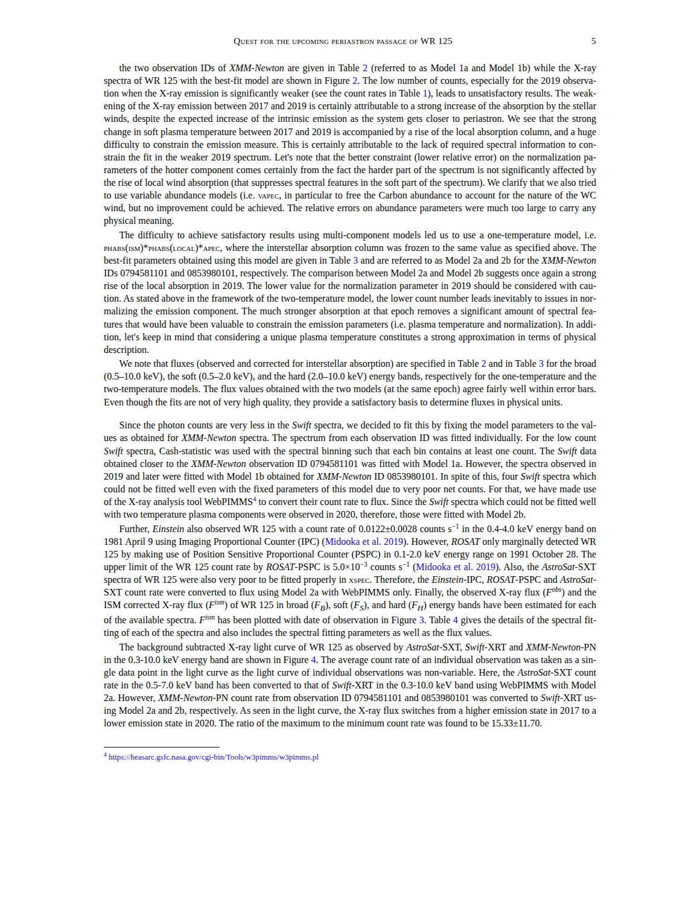Quest for the upcoming periastron passage of WR 125 5
the two observation IDs of XMM-Newton are given in Table 2 (referred to as Model 1a and Model 1b) while the X-ray spectra of WR 125 with the best-fit model are shown in Figure 2. The low number of counts, especially for the 2019 observation when the X-ray emission is significantly weaker (see the count rates in Table 1), leads to unsatisfactory results. The weakening of the X-ray emission between 2017 and 2019 is certainly attributable to a strong increase of the absorption by the stellar winds, despite the expected increase of the intrinsic emission as the system gets closer to periastron. We see that the strong change in soft plasma temperature between 2017 and 2019 is accompanied by a rise of the local absorption column, and a huge difficulty to constrain the emission measure. This is certainly attributable to the lack of required spectral information to constrain the fit in the weaker 2019 spectrum. Let's note that the better constraint (lower relative error) on the normalization parameters of the hotter component comes certainly from the fact the harder part of the spectrum is not significantly affected by the rise of local wind absorption (that suppresses spectral features in the soft part of the spectrum). We clarify that we also tried to use variable abundance models (i.e. vapec, in particular to free the Carbon abundance to account for the nature of the WC wind, but no improvement could be achieved. The relative errors on abundance parameters were much too large to carry any physical meaning.
The difficulty to achieve satisfactory results using multi-component models led us to use a one-temperature model, i.e. phabs(ism)*phabs(local)*apec, where the interstellar absorption column was frozen to the same value as specified above. The best-fit parameters obtained using this model are given in Table 3 and are referred to as Model 2a and 2b for the XMM-Newton IDs 0794581101 and 0853980101, respectively. The comparison between Model 2a and Model 2b suggests once again a strong rise of the local absorption in 2019. The lower value for the normalization parameter in 2019 should be considered with caution. As stated above in the framework of the two-temperature model, the lower count number leads inevitably to issues in normalizing the emission component. The much stronger absorption at that epoch removes a significant amount of spectral features that would have been valuable to constrain the emission parameters (i.e. plasma temperature and normalization). In addition, let's keep in mind that considering a unique plasma temperature constitutes a strong approximation in terms of physical description.
We note that fluxes (observed and corrected for interstellar absorption) are specified in Table 2 and in Table 3 for the broad (0.5–10.0 keV), the soft (0.5–2.0 keV), and the hard (2.0–10.0 keV) energy bands, respectively for the one-temperature and the two-temperature models. The flux values obtained with the two models (at the same epoch) agree fairly well within error bars. Even though the fits are not of very high quality, they provide a satisfactory basis to determine fluxes in physical units.
Since the photon counts are very less in the Swift spectra, we decided to fit this by fixing the model parameters to the values as obtained for XMM-Newton spectra. The spectrum from each observation ID was fitted individually. For the low count Swift spectra, Cash-statistic was used with the spectral binning such that each bin contains at least one count. The Swift data obtained closer to the XMM-Newton observation ID 0794581101 was fitted with Model 1a. However, the spectra observed in 2019 and later were fitted with Model 1b obtained for XMM-Newton ID 0853980101. In spite of this, four Swift spectra which could not be fitted well even with the fixed parameters of this model due to very poor net counts. For that, we have made use of the X-ray analysis tool WebPIMMS4 to convert their count rate to flux. Since the Swift spectra which could not be fitted well with two temperature plasma components were observed in 2020, therefore, those were fitted with Model 2b.
Further, Einstein also observed WR 125 with a count rate of 0.0122±0.0028 counts s−1 in the 0.4-4.0 keV energy band on 1981 April 9 using Imaging Proportional Counter (IPC) (Midooka et al. 2019). However, ROSAT only marginally detected WR 125 by making use of Position Sensitive Proportional Counter (PSPC) in 0.1-2.0 keV energy range on 1991 October 28. The upper limit of the WR 125 count rate by ROSAT-PSPC is 5.0×10−3 counts s−1 (Midooka et al. 2019). Also, the AstroSat-SXT spectra of WR 125 were also very poor to be fitted properly in xspec. Therefore, the Einstein-IPC, ROSAT-PSPC and AstroSat-SXT count rate were converted to flux using Model 2a with WebPIMMS only. Finally, the observed X-ray flux (Fobs) and the ISM corrected X-ray flux (Fism) of WR 125 in broad (FB), soft (FS), and hard (FH) energy bands have been estimated for each of the available spectra. Fism has been plotted with date of observation in Figure 3. Table 4 gives the details of the spectral fitting of each of the spectra and also includes the spectral fitting parameters as well as the flux values.
The background subtracted X-ray light curve of WR 125 as observed by AstroSat-SXT, Swift-XRT and XMM-Newton-PN in the 0.3-10.0 keV energy band are shown in Figure 4. The average count rate of an individual observation was taken as a single data point in the light curve as the light curve of individual observations was non-variable. Here, the AstroSat-SXT count rate in the 0.5-7.0 keV band has been converted to that of Swift-XRT in the 0.3-10.0 keV band using WebPIMMS with Model 2a. However, XMM-Newton-PN count rate from observation ID 0794581101 and 0853980101 was converted to Swift-XRT using Model 2a and 2b, respectively. As seen in the light curve, the X-ray flux switches from a higher emission state in 2017 to a lower emission state in 2020. The ratio of the maximum to the minimum count rate was found to be 15.33±11.70.
4 https://heasarc.gsfc.nasa.gov/cgi-bin/Tools/w3pimms/w3pimms.pl